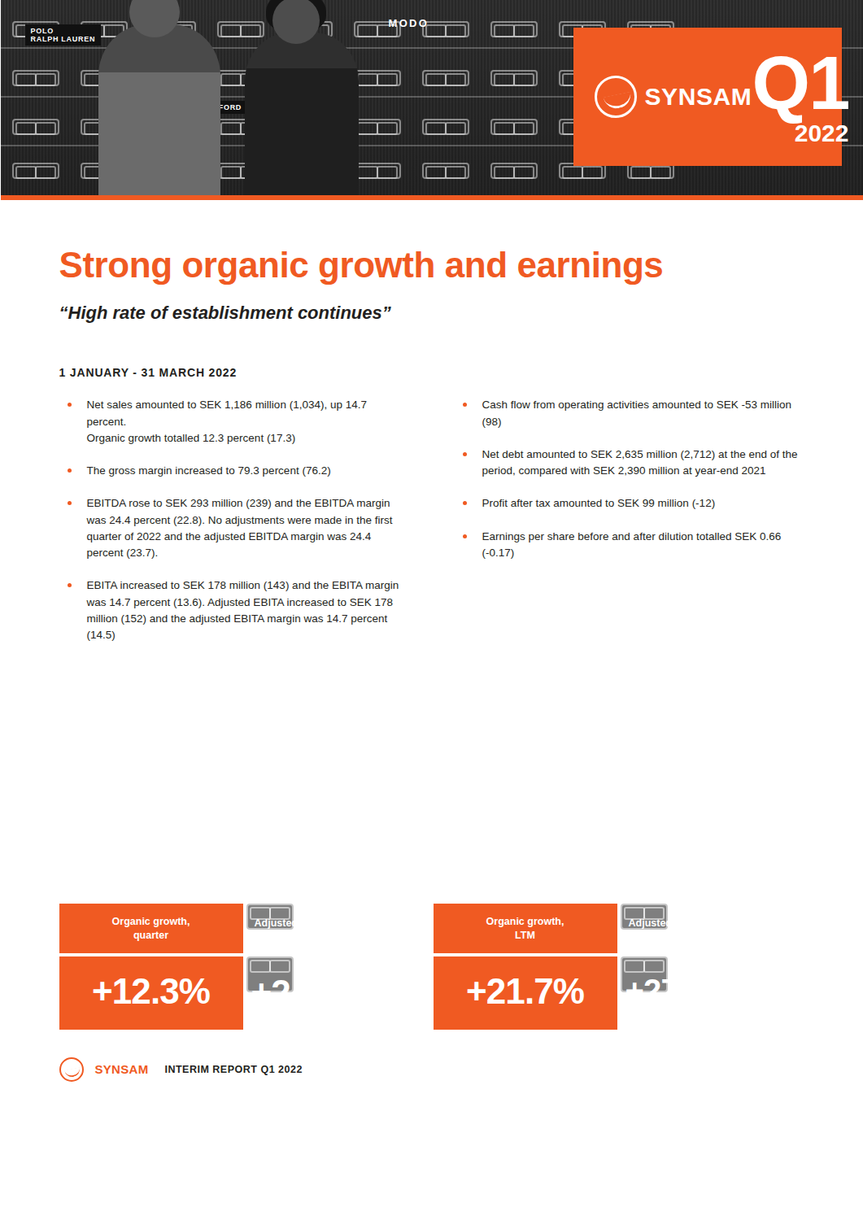POLO
RALPH LAUREN MODO TOM FORD
SYNSAM
Q1
2022
Strong organic growth and earnings
“High rate of establishment continues”
1 JANUARY - 31 MARCH 2022
Net sales amounted to SEK 1,186 million (1,034), up 14.7 percent.
Organic growth totalled 12.3 percent (17.3)
The gross margin increased to 79.3 percent (76.2)
EBITDA rose to SEK 293 million (239) and the EBITDA margin was 24.4 percent (22.8). No adjustments were made in the first quarter of 2022 and the adjusted EBITDA margin was 24.4 percent (23.7).
EBITA increased to SEK 178 million (143) and the EBITA margin was 14.7 percent (13.6). Adjusted EBITA increased to SEK 178 million (152) and the adjusted EBITA margin was 14.7 percent (14.5)
Cash flow from operating activities amounted to SEK -53 million (98)
Net debt amounted to SEK 2,635 million (2,712) at the end of the period, compared with SEK 2,390 million at year-end 2021
Profit after tax amounted to SEK 99 million (-12)
Earnings per share before and after dilution totalled SEK 0.66 (-0.17)
Organic growth,
quarter
Adjusted EBITDA
margin, quarter
Organic growth,
LTM
Adjusted EBITDA
margin, LTM
+12.3%
+24.4%
+21.7%
+27.0%
SYNSAM
INTERIM REPORT Q1 2022